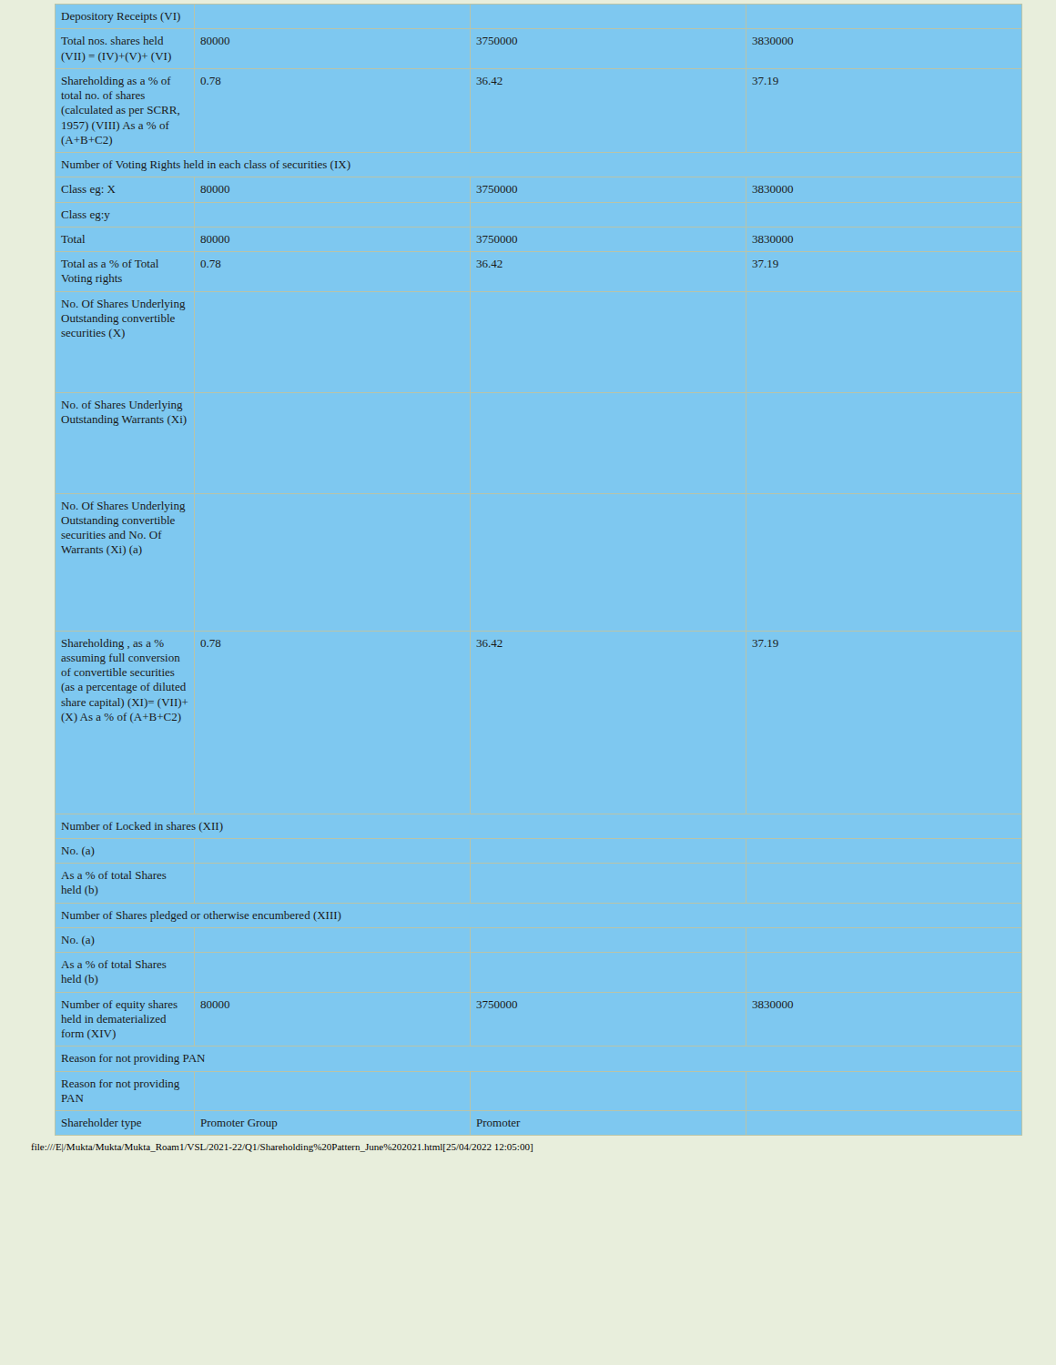| Depository Receipts (VI) | | | |
| Total nos. shares held (VII) = (IV)+(V)+ (VI) | 80000 | 3750000 | 3830000 |
| Shareholding as a % of total no. of shares (calculated as per SCRR, 1957) (VIII) As a % of (A+B+C2) | 0.78 | 36.42 | 37.19 |
| Number of Voting Rights held in each class of securities (IX) |
| Class eg: X | 80000 | 3750000 | 3830000 |
| Class eg:y | | | |
| Total | 80000 | 3750000 | 3830000 |
| Total as a % of Total Voting rights | 0.78 | 36.42 | 37.19 |
| No. Of Shares Underlying Outstanding convertible securities (X) | | | |
| No. of Shares Underlying Outstanding Warrants (Xi) | | | |
| No. Of Shares Underlying Outstanding convertible securities and No. Of Warrants (Xi) (a) | | | |
| Shareholding , as a % assuming full conversion of convertible securities (as a percentage of diluted share capital) (XI)= (VII)+(X) As a % of (A+B+C2) | 0.78 | 36.42 | 37.19 |
| Number of Locked in shares (XII) |
| No. (a) | | | |
| As a % of total Shares held (b) | | | |
| Number of Shares pledged or otherwise encumbered (XIII) |
| No. (a) | | | |
| As a % of total Shares held (b) | | | |
| Number of equity shares held in dematerialized form (XIV) | 80000 | 3750000 | 3830000 |
| Reason for not providing PAN |
| Reason for not providing PAN | | | |
| Shareholder type | Promoter Group | Promoter | |
file:///E|/Mukta/Mukta/Mukta_Roam1/VSL/2021-22/Q1/Shareholding%20Pattern_June%202021.html[25/04/2022 12:05:00]